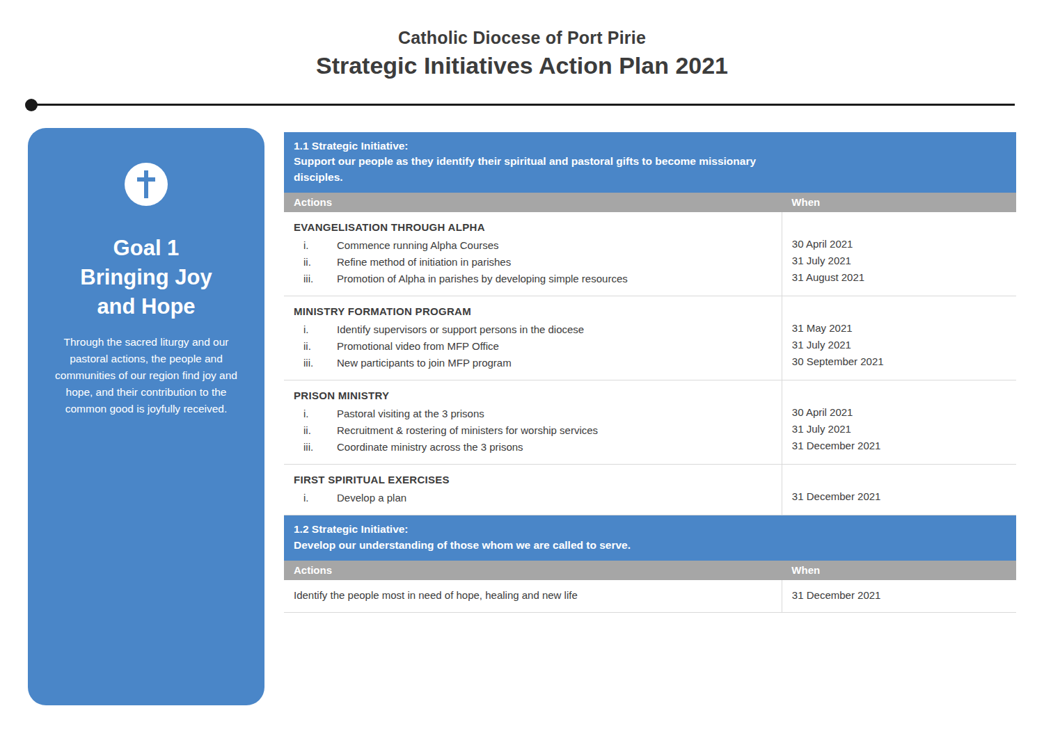Catholic Diocese of Port Pirie
Strategic Initiatives Action Plan 2021
Goal 1
Bringing Joy
and Hope
Through the sacred liturgy and our pastoral actions, the people and communities of our region find joy and hope, and their contribution to the common good is joyfully received.
| 1.1 Strategic Initiative: Support our people as they identify their spiritual and pastoral gifts to become missionary disciples. | |
| Actions | When |
| EVANGELISATION THROUGH ALPHA i. Commence running Alpha Courses ii. Refine method of initiation in parishes iii. Promotion of Alpha in parishes by developing simple resources | 30 April 2021 31 July 2021 31 August 2021 |
| MINISTRY FORMATION PROGRAM i. Identify supervisors or support persons in the diocese ii. Promotional video from MFP Office iii. New participants to join MFP program | 31 May 2021 31 July 2021 30 September 2021 |
| PRISON MINISTRY i. Pastoral visiting at the 3 prisons ii. Recruitment & rostering of ministers for worship services iii. Coordinate ministry across the 3 prisons | 30 April 2021 31 July 2021 31 December 2021 |
| FIRST SPIRITUAL EXERCISES i. Develop a plan | 31 December 2021 |
| 1.2 Strategic Initiative: Develop our understanding of those whom we are called to serve. | |
| Actions | When |
| Identify the people most in need of hope, healing and new life | 31 December 2021 |